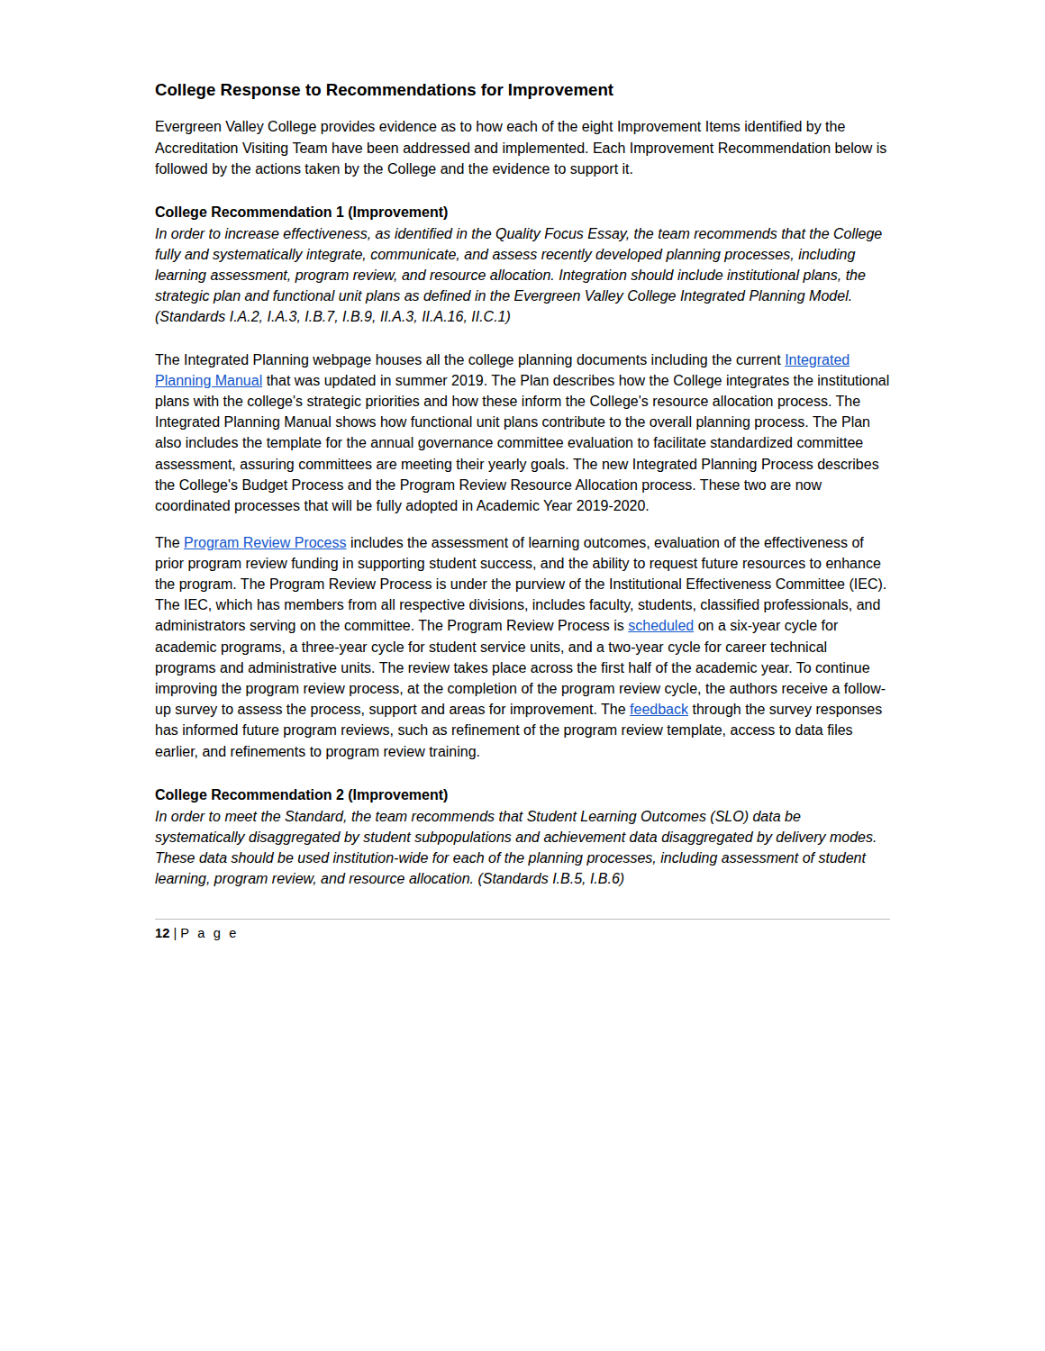College Response to Recommendations for Improvement
Evergreen Valley College provides evidence as to how each of the eight Improvement Items identified by the Accreditation Visiting Team have been addressed and implemented. Each Improvement Recommendation below is followed by the actions taken by the College and the evidence to support it.
College Recommendation 1 (Improvement)
In order to increase effectiveness, as identified in the Quality Focus Essay, the team recommends that the College fully and systematically integrate, communicate, and assess recently developed planning processes, including learning assessment, program review, and resource allocation. Integration should include institutional plans, the strategic plan and functional unit plans as defined in the Evergreen Valley College Integrated Planning Model. (Standards I.A.2, I.A.3, I.B.7, I.B.9, II.A.3, II.A.16, II.C.1)
The Integrated Planning webpage houses all the college planning documents including the current Integrated Planning Manual that was updated in summer 2019. The Plan describes how the College integrates the institutional plans with the college's strategic priorities and how these inform the College's resource allocation process. The Integrated Planning Manual shows how functional unit plans contribute to the overall planning process. The Plan also includes the template for the annual governance committee evaluation to facilitate standardized committee assessment, assuring committees are meeting their yearly goals. The new Integrated Planning Process describes the College's Budget Process and the Program Review Resource Allocation process. These two are now coordinated processes that will be fully adopted in Academic Year 2019-2020.
The Program Review Process includes the assessment of learning outcomes, evaluation of the effectiveness of prior program review funding in supporting student success, and the ability to request future resources to enhance the program. The Program Review Process is under the purview of the Institutional Effectiveness Committee (IEC). The IEC, which has members from all respective divisions, includes faculty, students, classified professionals, and administrators serving on the committee. The Program Review Process is scheduled on a six-year cycle for academic programs, a three-year cycle for student service units, and a two-year cycle for career technical programs and administrative units. The review takes place across the first half of the academic year. To continue improving the program review process, at the completion of the program review cycle, the authors receive a follow-up survey to assess the process, support and areas for improvement. The feedback through the survey responses has informed future program reviews, such as refinement of the program review template, access to data files earlier, and refinements to program review training.
College Recommendation 2 (Improvement)
In order to meet the Standard, the team recommends that Student Learning Outcomes (SLO) data be systematically disaggregated by student subpopulations and achievement data disaggregated by delivery modes. These data should be used institution-wide for each of the planning processes, including assessment of student learning, program review, and resource allocation. (Standards I.B.5, I.B.6)
12 | P a g e